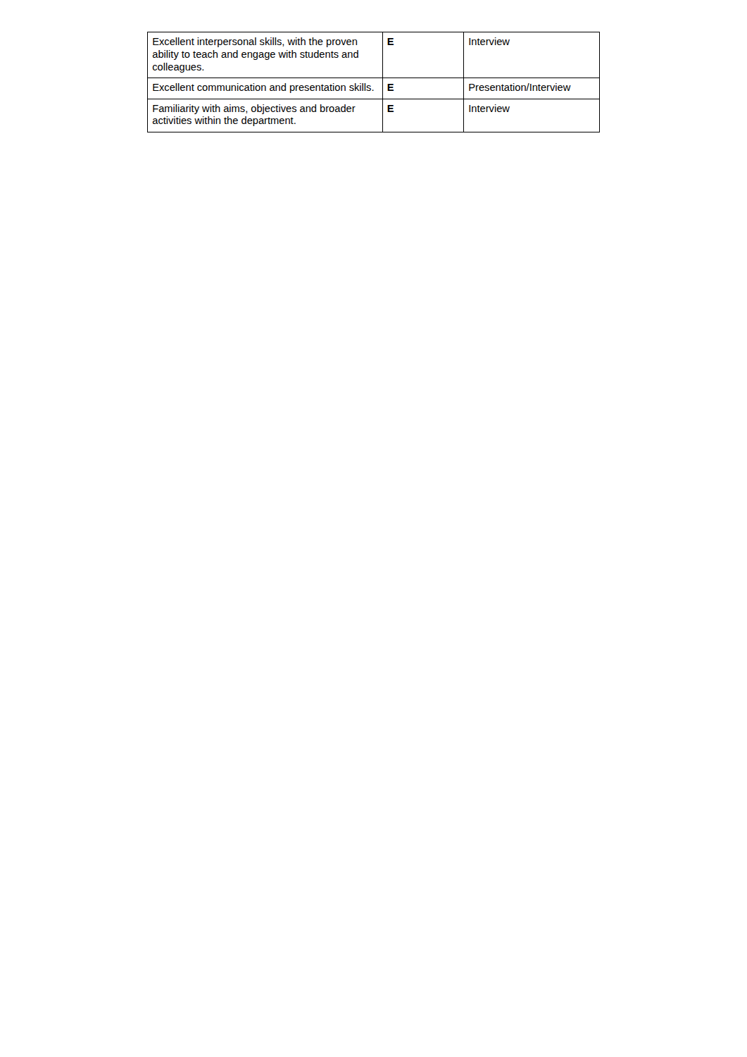| Excellent interpersonal skills, with the proven ability to teach and engage with students and colleagues. | E | Interview |
| Excellent communication and presentation skills. | E | Presentation/Interview |
| Familiarity with aims, objectives and broader activities within the department. | E | Interview |